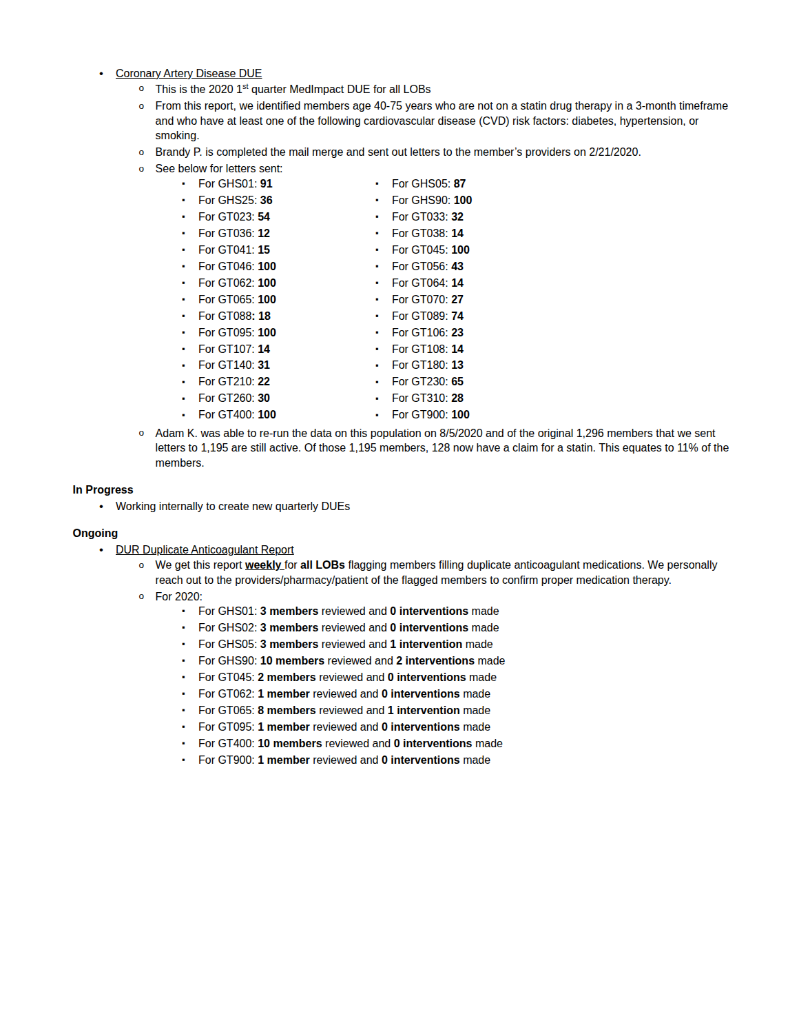Coronary Artery Disease DUE
This is the 2020 1st quarter MedImpact DUE for all LOBs
From this report, we identified members age 40-75 years who are not on a statin drug therapy in a 3-month timeframe and who have at least one of the following cardiovascular disease (CVD) risk factors: diabetes, hypertension, or smoking.
Brandy P. is completed the mail merge and sent out letters to the member’s providers on 2/21/2020.
See below for letters sent:
For GHS01: 91
For GHS25: 36
For GT023: 54
For GT036: 12
For GT041: 15
For GT046: 100
For GT062: 100
For GT065: 100
For GT088: 18
For GT095: 100
For GT107: 14
For GT140: 31
For GT210: 22
For GT260: 30
For GT400: 100
For GHS05: 87
For GHS90: 100
For GT033: 32
For GT038: 14
For GT045: 100
For GT056: 43
For GT064: 14
For GT070: 27
For GT089: 74
For GT106: 23
For GT108: 14
For GT180: 13
For GT230: 65
For GT310: 28
For GT900: 100
Adam K. was able to re-run the data on this population on 8/5/2020 and of the original 1,296 members that we sent letters to 1,195 are still active. Of those 1,195 members, 128 now have a claim for a statin. This equates to 11% of the members.
In Progress
Working internally to create new quarterly DUEs
Ongoing
DUR Duplicate Anticoagulant Report
We get this report weekly for all LOBs flagging members filling duplicate anticoagulant medications. We personally reach out to the providers/pharmacy/patient of the flagged members to confirm proper medication therapy.
For 2020:
For GHS01: 3 members reviewed and 0 interventions made
For GHS02: 3 members reviewed and 0 interventions made
For GHS05: 3 members reviewed and 1 intervention made
For GHS90: 10 members reviewed and 2 interventions made
For GT045: 2 members reviewed and 0 interventions made
For GT062: 1 member reviewed and 0 interventions made
For GT065: 8 members reviewed and 1 intervention made
For GT095: 1 member reviewed and 0 interventions made
For GT400: 10 members reviewed and 0 interventions made
For GT900: 1 member reviewed and 0 interventions made